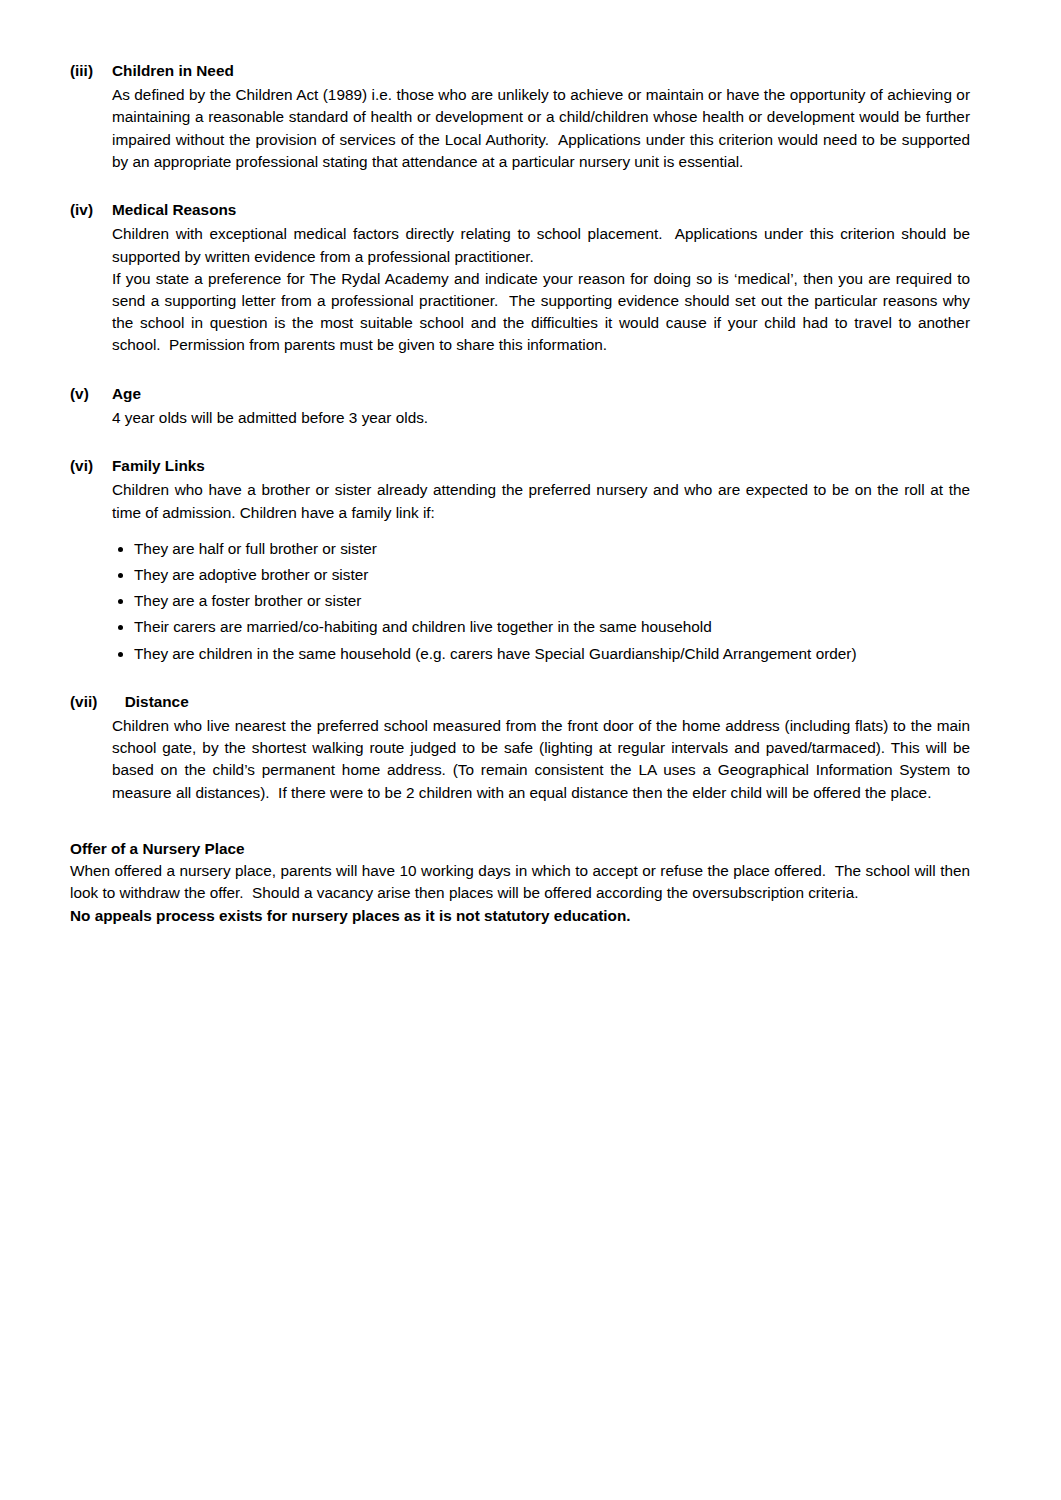(iii) Children in Need
As defined by the Children Act (1989) i.e. those who are unlikely to achieve or maintain or have the opportunity of achieving or maintaining a reasonable standard of health or development or a child/children whose health or development would be further impaired without the provision of services of the Local Authority. Applications under this criterion would need to be supported by an appropriate professional stating that attendance at a particular nursery unit is essential.
(iv) Medical Reasons
Children with exceptional medical factors directly relating to school placement. Applications under this criterion should be supported by written evidence from a professional practitioner.
If you state a preference for The Rydal Academy and indicate your reason for doing so is ‘medical’, then you are required to send a supporting letter from a professional practitioner. The supporting evidence should set out the particular reasons why the school in question is the most suitable school and the difficulties it would cause if your child had to travel to another school. Permission from parents must be given to share this information.
(v) Age
4 year olds will be admitted before 3 year olds.
(vi) Family Links
Children who have a brother or sister already attending the preferred nursery and who are expected to be on the roll at the time of admission. Children have a family link if:
They are half or full brother or sister
They are adoptive brother or sister
They are a foster brother or sister
Their carers are married/co-habiting and children live together in the same household
They are children in the same household (e.g. carers have Special Guardianship/Child Arrangement order)
(vii) Distance
Children who live nearest the preferred school measured from the front door of the home address (including flats) to the main school gate, by the shortest walking route judged to be safe (lighting at regular intervals and paved/tarmaced). This will be based on the child’s permanent home address. (To remain consistent the LA uses a Geographical Information System to measure all distances). If there were to be 2 children with an equal distance then the elder child will be offered the place.
Offer of a Nursery Place
When offered a nursery place, parents will have 10 working days in which to accept or refuse the place offered. The school will then look to withdraw the offer. Should a vacancy arise then places will be offered according the oversubscription criteria.
No appeals process exists for nursery places as it is not statutory education.